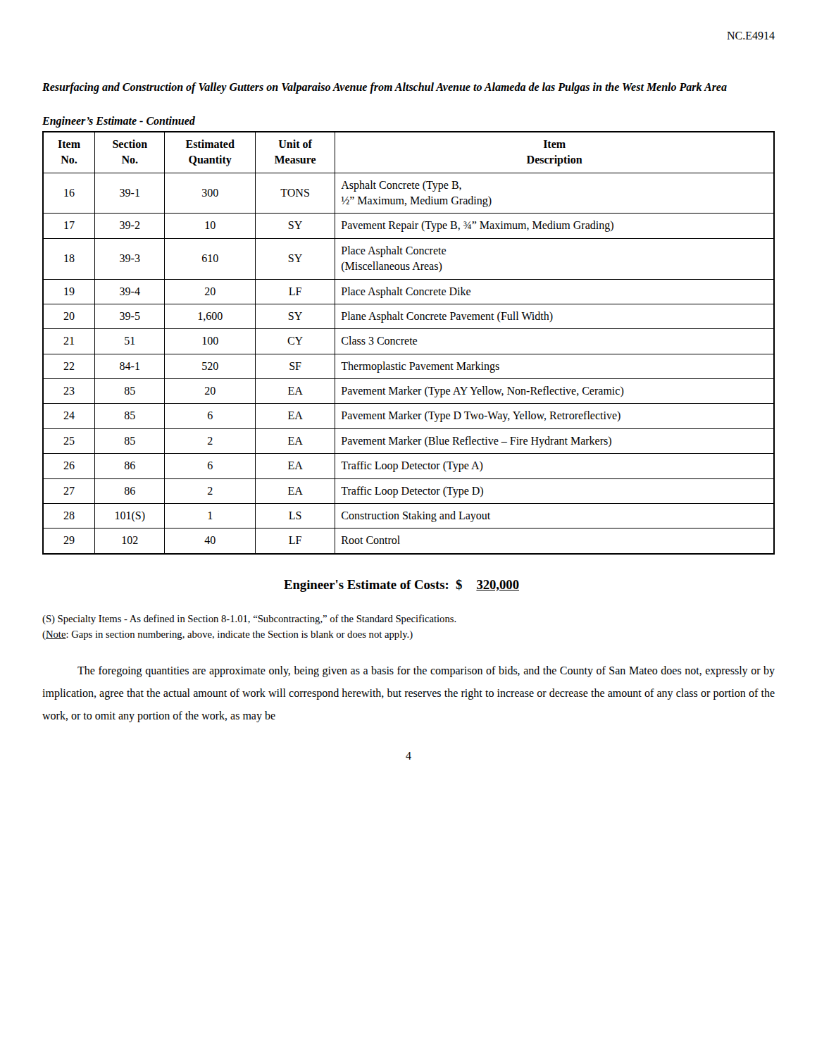NC.E4914
Resurfacing and Construction of Valley Gutters on Valparaiso Avenue from Altschul Avenue to Alameda de las Pulgas in the West Menlo Park Area
Engineer’s Estimate - Continued
| Item No. | Section No. | Estimated Quantity | Unit of Measure | Item Description |
| --- | --- | --- | --- | --- |
| 16 | 39-1 | 300 | TONS | Asphalt Concrete (Type B, ½” Maximum, Medium Grading) |
| 17 | 39-2 | 10 | SY | Pavement Repair (Type B, ¾” Maximum, Medium Grading) |
| 18 | 39-3 | 610 | SY | Place Asphalt Concrete (Miscellaneous Areas) |
| 19 | 39-4 | 20 | LF | Place Asphalt Concrete Dike |
| 20 | 39-5 | 1,600 | SY | Plane Asphalt Concrete Pavement (Full Width) |
| 21 | 51 | 100 | CY | Class 3 Concrete |
| 22 | 84-1 | 520 | SF | Thermoplastic Pavement Markings |
| 23 | 85 | 20 | EA | Pavement Marker (Type AY Yellow, Non-Reflective, Ceramic) |
| 24 | 85 | 6 | EA | Pavement Marker (Type D Two-Way, Yellow, Retroreflective) |
| 25 | 85 | 2 | EA | Pavement Marker (Blue Reflective – Fire Hydrant Markers) |
| 26 | 86 | 6 | EA | Traffic Loop Detector (Type A) |
| 27 | 86 | 2 | EA | Traffic Loop Detector (Type D) |
| 28 | 101(S) | 1 | LS | Construction Staking and Layout |
| 29 | 102 | 40 | LF | Root Control |
Engineer's Estimate of Costs: $320,000
(S) Specialty Items - As defined in Section 8-1.01, “Subcontracting,” of the Standard Specifications.
(Note: Gaps in section numbering, above, indicate the Section is blank or does not apply.)
The foregoing quantities are approximate only, being given as a basis for the comparison of bids, and the County of San Mateo does not, expressly or by implication, agree that the actual amount of work will correspond herewith, but reserves the right to increase or decrease the amount of any class or portion of the work, or to omit any portion of the work, as may be
4